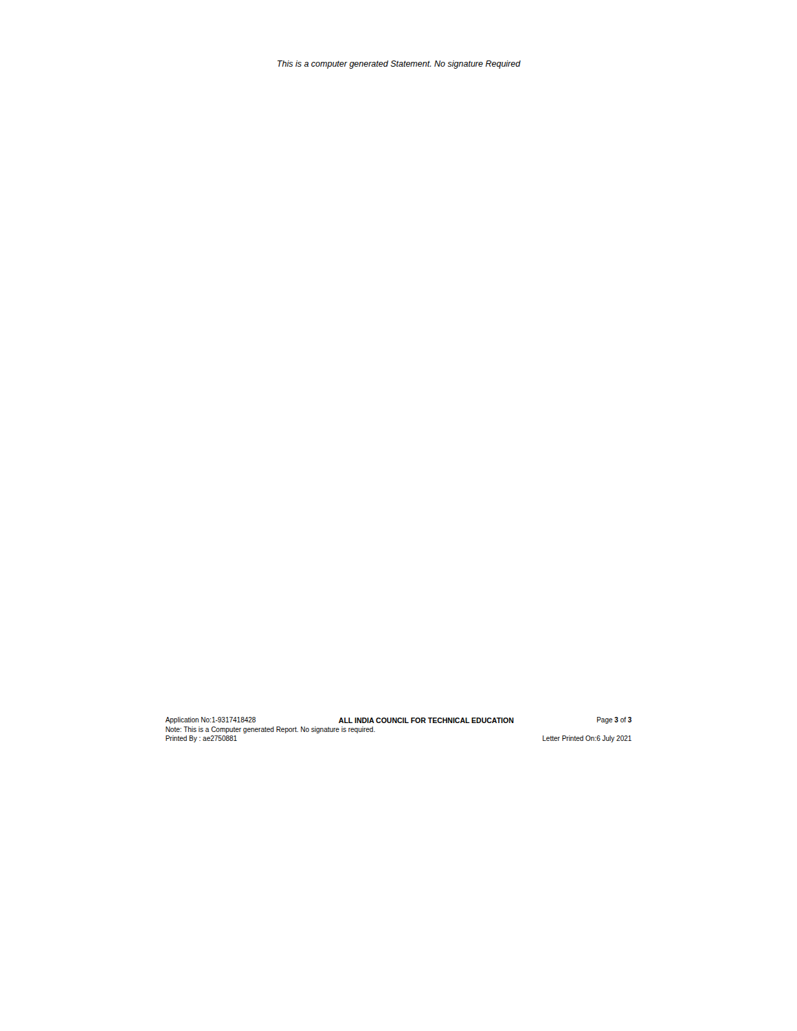This is a computer generated Statement. No signature Required
Application No:1-9317418428
ALL INDIA COUNCIL FOR TECHNICAL EDUCATION
Page 3 of 3
Note: This is a Computer generated Report. No signature is required.
Printed By : ae2750881
Letter Printed On:6 July 2021